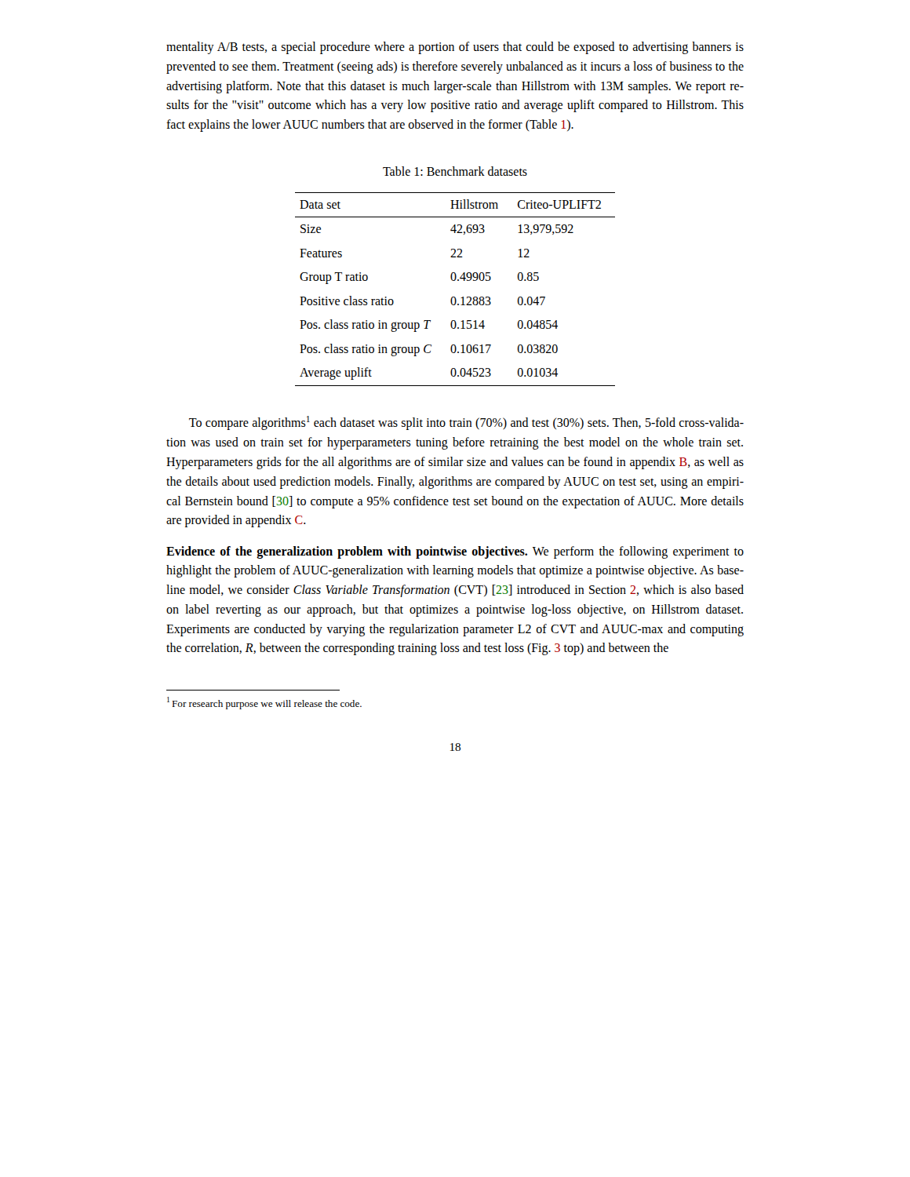mentality A/B tests, a special procedure where a portion of users that could be exposed to advertising banners is prevented to see them. Treatment (seeing ads) is therefore severely unbalanced as it incurs a loss of business to the advertising platform. Note that this dataset is much larger-scale than Hillstrom with 13M samples. We report results for the "visit" outcome which has a very low positive ratio and average uplift compared to Hillstrom. This fact explains the lower AUUC numbers that are observed in the former (Table 1).
Table 1: Benchmark datasets
| Data set | Hillstrom | Criteo-UPLIFT2 |
| --- | --- | --- |
| Size | 42,693 | 13,979,592 |
| Features | 22 | 12 |
| Group T ratio | 0.49905 | 0.85 |
| Positive class ratio | 0.12883 | 0.047 |
| Pos. class ratio in group T | 0.1514 | 0.04854 |
| Pos. class ratio in group C | 0.10617 | 0.03820 |
| Average uplift | 0.04523 | 0.01034 |
To compare algorithms1 each dataset was split into train (70%) and test (30%) sets. Then, 5-fold cross-validation was used on train set for hyperparameters tuning before retraining the best model on the whole train set. Hyperparameters grids for the all algorithms are of similar size and values can be found in appendix B, as well as the details about used prediction models. Finally, algorithms are compared by AUUC on test set, using an empirical Bernstein bound [30] to compute a 95% confidence test set bound on the expectation of AUUC. More details are provided in appendix C.
Evidence of the generalization problem with pointwise objectives. We perform the following experiment to highlight the problem of AUUC-generalization with learning models that optimize a pointwise objective. As baseline model, we consider Class Variable Transformation (CVT) [23] introduced in Section 2, which is also based on label reverting as our approach, but that optimizes a pointwise log-loss objective, on Hillstrom dataset. Experiments are conducted by varying the regularization parameter L2 of CVT and AUUC-max and computing the correlation, R, between the corresponding training loss and test loss (Fig. 3 top) and between the
1For research purpose we will release the code.
18